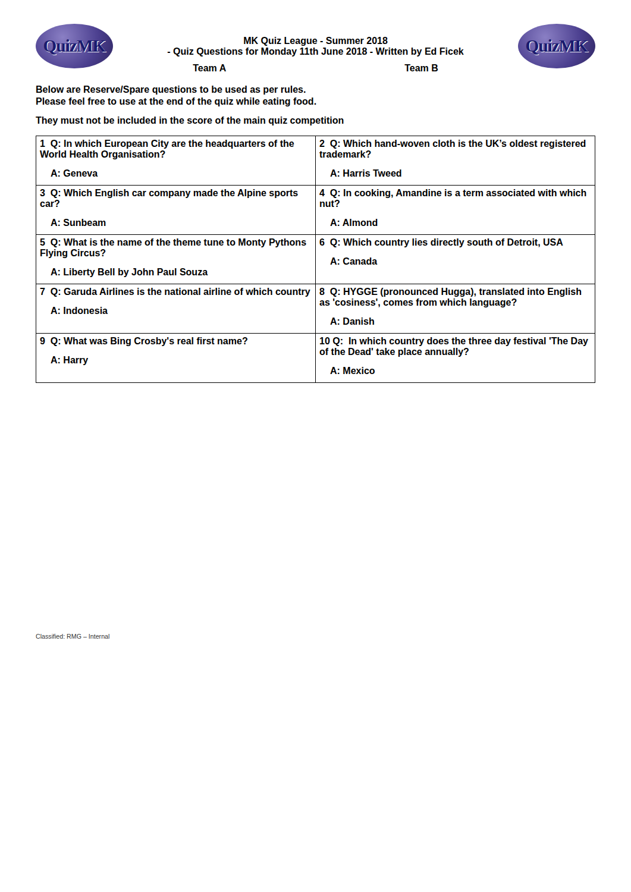QuizMK
QuizMK
MK Quiz League - Summer 2018
- Quiz Questions for Monday 11th June 2018 - Written by Ed Ficek
Team A
Team B
Below are Reserve/Spare questions to be used as per rules.
Please feel free to use at the end of the quiz while eating food.
They must not be included in the score of the main quiz competition
| 1 Q: In which European City are the headquarters of the World Health Organisation? A: Geneva | 2 Q: Which hand-woven cloth is the UK’s oldest registered trademark? A: Harris Tweed |
| 3 Q: Which English car company made the Alpine sports car? A: Sunbeam | 4 Q: In cooking, Amandine is a term associated with which nut? A: Almond |
| 5 Q: What is the name of the theme tune to Monty Pythons Flying Circus? A: Liberty Bell by John Paul Souza | 6 Q: Which country lies directly south of Detroit, USA A: Canada |
| 7 Q: Garuda Airlines is the national airline of which country A: Indonesia | 8 Q: HYGGE (pronounced Hugga), translated into English as 'cosiness', comes from which language? A: Danish |
| 9 Q: What was Bing Crosby's real first name? A: Harry | 10 Q: In which country does the three day festival 'The Day of the Dead' take place annually? A: Mexico |
Classified: RMG – Internal